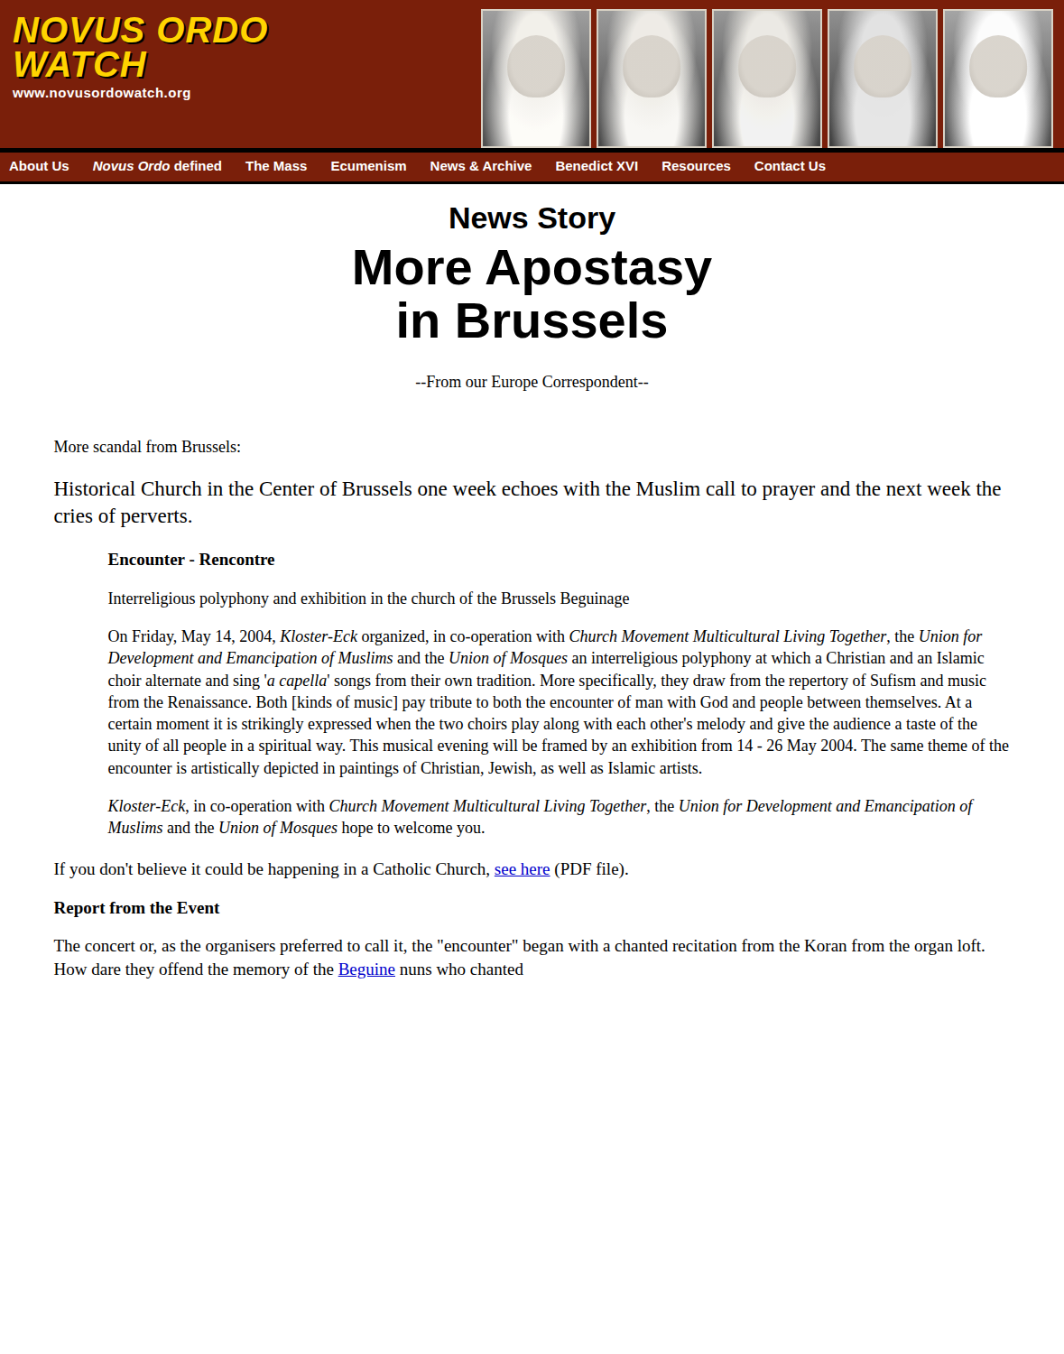NOVUS ORDO WATCH www.novusordowatch.org
About Us
Novus Ordo defined
The Mass
Ecumenism
News & Archive
Benedict XVI
Resources
Contact Us
News Story
More Apostasy
in Brussels
--From our Europe Correspondent--
More scandal from Brussels:
Historical Church in the Center of Brussels one week echoes with the Muslim call to prayer and the next week the cries of perverts.
Encounter - Rencontre
Interreligious polyphony and exhibition in the church of the Brussels Beguinage
On Friday, May 14, 2004, Kloster-Eck organized, in co-operation with Church Movement Multicultural Living Together, the Union for Development and Emancipation of Muslims and the Union of Mosques an interreligious polyphony at which a Christian and an Islamic choir alternate and sing 'a capella' songs from their own tradition. More specifically, they draw from the repertory of Sufism and music from the Renaissance. Both [kinds of music] pay tribute to both the encounter of man with God and people between themselves. At a certain moment it is strikingly expressed when the two choirs play along with each other's melody and give the audience a taste of the unity of all people in a spiritual way. This musical evening will be framed by an exhibition from 14 - 26 May 2004. The same theme of the encounter is artistically depicted in paintings of Christian, Jewish, as well as Islamic artists.
Kloster-Eck, in co-operation with Church Movement Multicultural Living Together, the Union for Development and Emancipation of Muslims and the Union of Mosques hope to welcome you.
If you don't believe it could be happening in a Catholic Church, see here (PDF file).
Report from the Event
The concert or, as the organisers preferred to call it, the "encounter" began with a chanted recitation from the Koran from the organ loft. How dare they offend the memory of the Beguine nuns who chanted